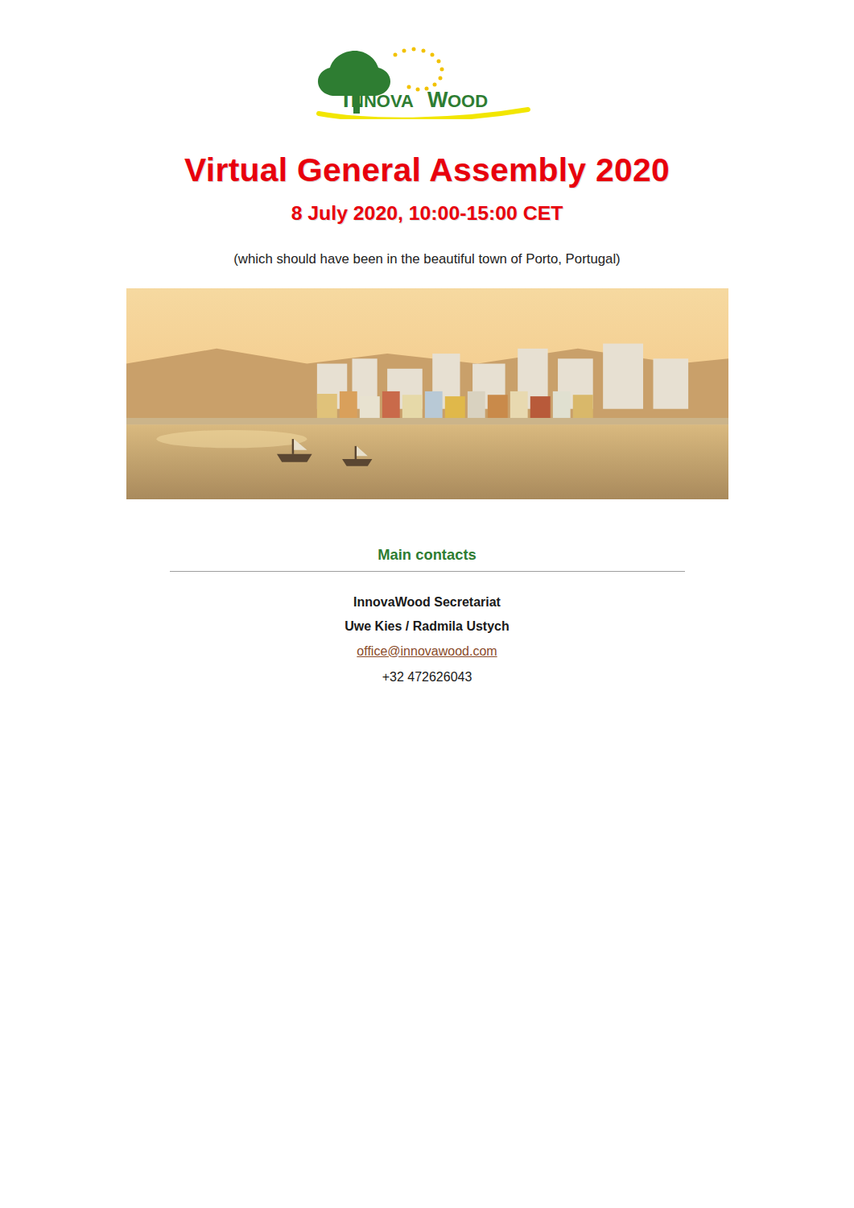Virtual General Assembly 2020
8 July 2020, 10:00-15:00 CET
(which should have been in the beautiful town of Porto, Portugal)
Main contacts
InnovaWood Secretariat
Uwe Kies / Radmila Ustych
office@innovawood.com
+32 472626043